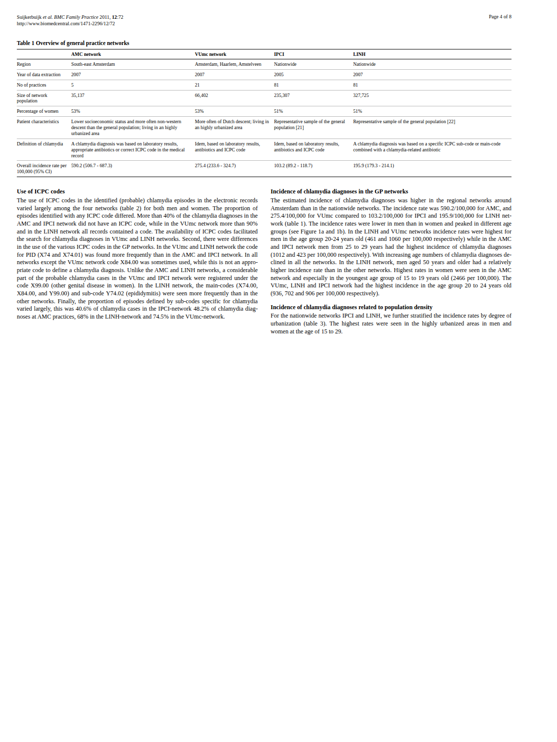Suijkerbuijk et al. BMC Family Practice 2011, 12:72
http://www.biomedcentral.com/1471-2296/12/72
Page 4 of 8
Table 1 Overview of general practice networks
| | AMC network | VUmc network | IPCI | LINH |
| --- | --- | --- | --- | --- |
| Region | South-east Amsterdam | Amsterdam, Haarlem, Amstelveen | Nationwide | Nationwide |
| Year of data extraction | 2007 | 2007 | 2005 | 2007 |
| No of practices | 5 | 21 | 81 | 81 |
| Size of network population | 35,137 | 66,402 | 235,307 | 327,725 |
| Percentage of women | 53% | 53% | 51% | 51% |
| Patient characteristics | Lower socioeconomic status and more often non-western descent than the general population; living in an highly urbanized area | More often of Dutch descent; living in an highly urbanized area | Representative sample of the general population [21] | Representative sample of the general population [22] |
| Definition of chlamydia | A chlamydia diagnosis was based on laboratory results, appropriate antibiotics or correct ICPC code in the medical record | Idem, based on laboratory results, antibiotics and ICPC code | Idem, based on laboratory results, antibiotics and ICPC code | A chlamydia diagnosis was based on a specific ICPC sub-code or main-code combined with a chlamydia-related antibiotic |
| Overall incidence rate per 100,000 (95% CI) | 590.2 (506.7 - 687.3) | 275.4 (233.6 - 324.7) | 103.2 (89.2 - 118.7) | 195.9 (179.3 - 214.1) |
Use of ICPC codes
The use of ICPC codes in the identified (probable) chlamydia episodes in the electronic records varied largely among the four networks (table 2) for both men and women. The proportion of episodes identified with any ICPC code differed. More than 40% of the chlamydia diagnoses in the AMC and IPCI network did not have an ICPC code, while in the VUmc network more than 90% and in the LINH network all records contained a code. The availability of ICPC codes facilitated the search for chlamydia diagnoses in VUmc and LINH networks. Second, there were differences in the use of the various ICPC codes in the GP networks. In the VUmc and LINH network the code for PID (X74 and X74.01) was found more frequently than in the AMC and IPCI network. In all networks except the VUmc network code X84.00 was sometimes used, while this is not an appropriate code to define a chlamydia diagnosis. Unlike the AMC and LINH networks, a considerable part of the probable chlamydia cases in the VUmc and IPCI network were registered under the code X99.00 (other genital disease in women). In the LINH network, the main-codes (X74.00, X84.00, and Y99.00) and sub-code Y74.02 (epididymitis) were seen more frequently than in the other networks. Finally, the proportion of episodes defined by sub-codes specific for chlamydia varied largely, this was 40.6% of chlamydia cases in the IPCI-network 48.2% of chlamydia diagnoses at AMC practices, 68% in the LINH-network and 74.5% in the VUmc-network.
Incidence of chlamydia diagnoses in the GP networks
The estimated incidence of chlamydia diagnoses was higher in the regional networks around Amsterdam than in the nationwide networks. The incidence rate was 590.2/100,000 for AMC, and 275.4/100,000 for VUmc compared to 103.2/100,000 for IPCI and 195.9/100,000 for LINH network (table 1). The incidence rates were lower in men than in women and peaked in different age groups (see Figure 1a and 1b). In the LINH and VUmc networks incidence rates were highest for men in the age group 20-24 years old (461 and 1060 per 100,000 respectively) while in the AMC and IPCI network men from 25 to 29 years had the highest incidence of chlamydia diagnoses (1012 and 423 per 100,000 respectively). With increasing age numbers of chlamydia diagnoses declined in all the networks. In the LINH network, men aged 50 years and older had a relatively higher incidence rate than in the other networks. Highest rates in women were seen in the AMC network and especially in the youngest age group of 15 to 19 years old (2466 per 100,000). The VUmc, LINH and IPCI network had the highest incidence in the age group 20 to 24 years old (936, 702 and 906 per 100,000 respectively).
Incidence of chlamydia diagnoses related to population density
For the nationwide networks IPCI and LINH, we further stratified the incidence rates by degree of urbanization (table 3). The highest rates were seen in the highly urbanized areas in men and women at the age of 15 to 29.